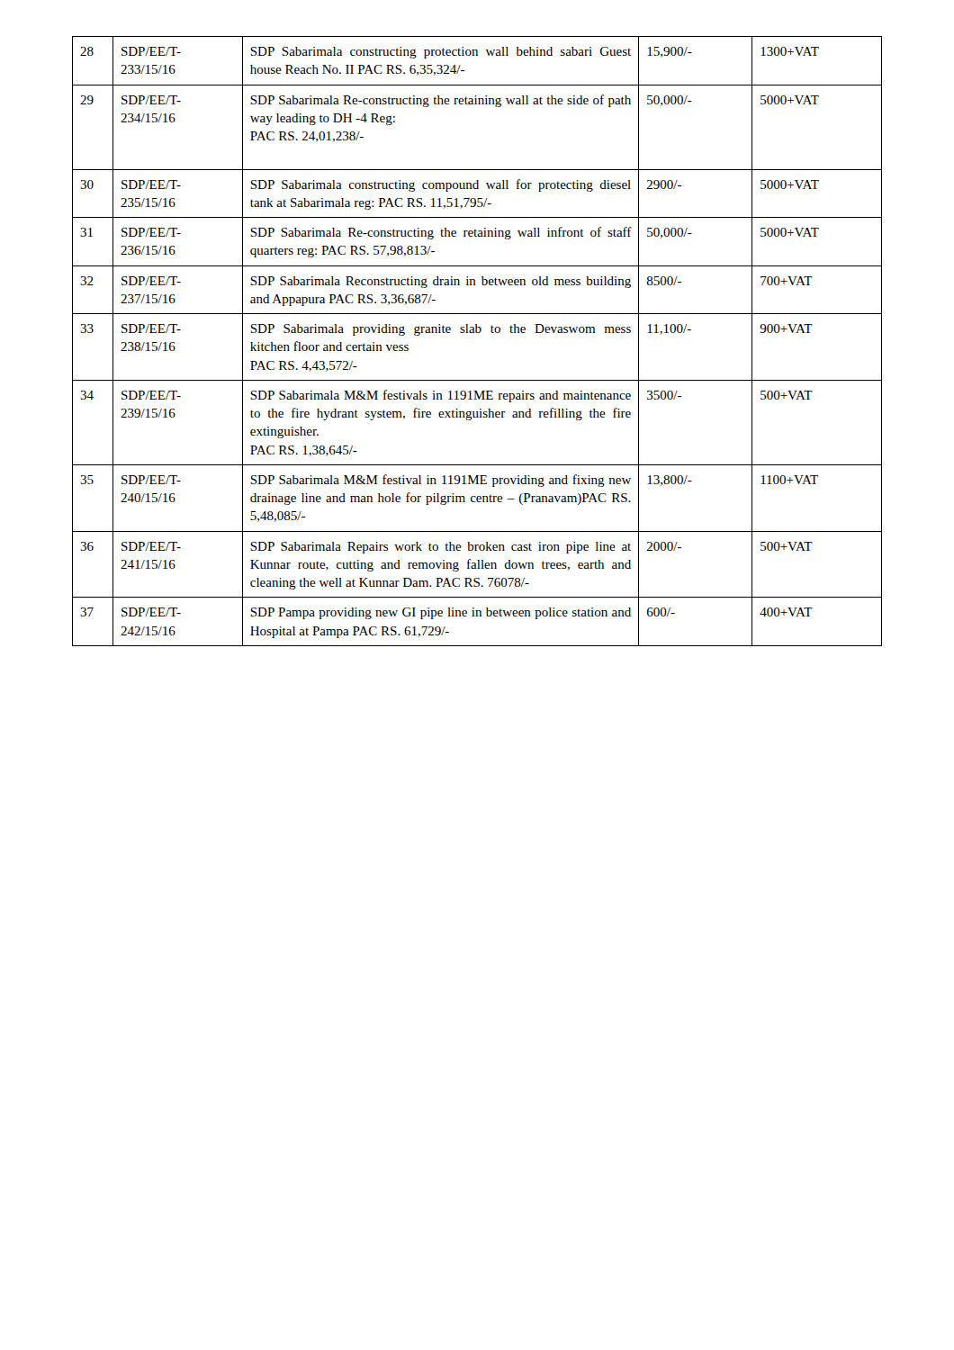| 28 | SDP/EE/T-233/15/16 | SDP Sabarimala constructing protection wall behind sabari Guest house Reach No. II PAC RS. 6,35,324/- | 15,900/- | 1300+VAT |
| 29 | SDP/EE/T-234/15/16 | SDP Sabarimala Re-constructing the retaining wall at the side of path way leading to DH -4 Reg: PAC RS. 24,01,238/- | 50,000/- | 5000+VAT |
| 30 | SDP/EE/T-235/15/16 | SDP Sabarimala constructing compound wall for protecting diesel tank at Sabarimala reg: PAC RS. 11,51,795/- | 2900/- | 5000+VAT |
| 31 | SDP/EE/T-236/15/16 | SDP Sabarimala Re-constructing the retaining wall infront of staff quarters reg: PAC RS. 57,98,813/- | 50,000/- | 5000+VAT |
| 32 | SDP/EE/T-237/15/16 | SDP Sabarimala Reconstructing drain in between old mess building and Appapura PAC RS. 3,36,687/- | 8500/- | 700+VAT |
| 33 | SDP/EE/T-238/15/16 | SDP Sabarimala providing granite slab to the Devaswom mess kitchen floor and certain vess PAC RS. 4,43,572/- | 11,100/- | 900+VAT |
| 34 | SDP/EE/T-239/15/16 | SDP Sabarimala M&M festivals in 1191ME repairs and maintenance to the fire hydrant system, fire extinguisher and refilling the fire extinguisher. PAC RS. 1,38,645/- | 3500/- | 500+VAT |
| 35 | SDP/EE/T-240/15/16 | SDP Sabarimala M&M festival in 1191ME providing and fixing new drainage line and man hole for pilgrim centre – (Pranavam)PAC RS. 5,48,085/- | 13,800/- | 1100+VAT |
| 36 | SDP/EE/T-241/15/16 | SDP Sabarimala Repairs work to the broken cast iron pipe line at Kunnar route, cutting and removing fallen down trees, earth and cleaning the well at Kunnar Dam. PAC RS. 76078/- | 2000/- | 500+VAT |
| 37 | SDP/EE/T-242/15/16 | SDP Pampa providing new GI pipe line in between police station and Hospital at Pampa PAC RS. 61,729/- | 600/- | 400+VAT |